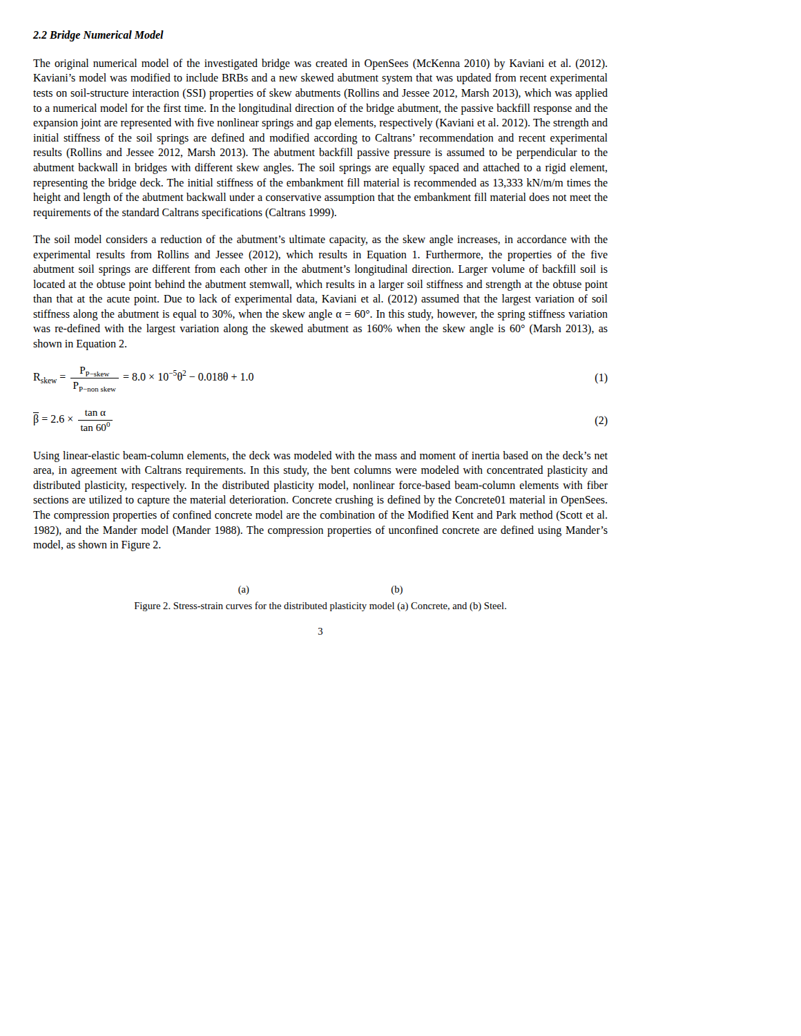2.2 Bridge Numerical Model
The original numerical model of the investigated bridge was created in OpenSees (McKenna 2010) by Kaviani et al. (2012). Kaviani’s model was modified to include BRBs and a new skewed abutment system that was updated from recent experimental tests on soil-structure interaction (SSI) properties of skew abutments (Rollins and Jessee 2012, Marsh 2013), which was applied to a numerical model for the first time. In the longitudinal direction of the bridge abutment, the passive backfill response and the expansion joint are represented with five nonlinear springs and gap elements, respectively (Kaviani et al. 2012). The strength and initial stiffness of the soil springs are defined and modified according to Caltrans’ recommendation and recent experimental results (Rollins and Jessee 2012, Marsh 2013). The abutment backfill passive pressure is assumed to be perpendicular to the abutment backwall in bridges with different skew angles. The soil springs are equally spaced and attached to a rigid element, representing the bridge deck. The initial stiffness of the embankment fill material is recommended as 13,333 kN/m/m times the height and length of the abutment backwall under a conservative assumption that the embankment fill material does not meet the requirements of the standard Caltrans specifications (Caltrans 1999).
The soil model considers a reduction of the abutment’s ultimate capacity, as the skew angle increases, in accordance with the experimental results from Rollins and Jessee (2012), which results in Equation 1. Furthermore, the properties of the five abutment soil springs are different from each other in the abutment’s longitudinal direction. Larger volume of backfill soil is located at the obtuse point behind the abutment stemwall, which results in a larger soil stiffness and strength at the obtuse point than that at the acute point. Due to lack of experimental data, Kaviani et al. (2012) assumed that the largest variation of soil stiffness along the abutment is equal to 30%, when the skew angle α = 60°. In this study, however, the spring stiffness variation was re-defined with the largest variation along the skewed abutment as 160% when the skew angle is 60° (Marsh 2013), as shown in Equation 2.
Rskew = PP−skew PP−non skew = 8.0 × 10−5θ2 − 0.018θ + 1.0
(1)
β = 2.6 × tan α tan 600
(2)
Using linear-elastic beam-column elements, the deck was modeled with the mass and moment of inertia based on the deck’s net area, in agreement with Caltrans requirements. In this study, the bent columns were modeled with concentrated plasticity and distributed plasticity, respectively. In the distributed plasticity model, nonlinear force-based beam-column elements with fiber sections are utilized to capture the material deterioration. Concrete crushing is defined by the Concrete01 material in OpenSees. The compression properties of confined concrete model are the combination of the Modified Kent and Park method (Scott et al. 1982), and the Mander model (Mander 1988). The compression properties of unconfined concrete are defined using Mander’s model, as shown in Figure 2.
(a) (b)
Figure 2. Stress-strain curves for the distributed plasticity model (a) Concrete, and (b) Steel.
3